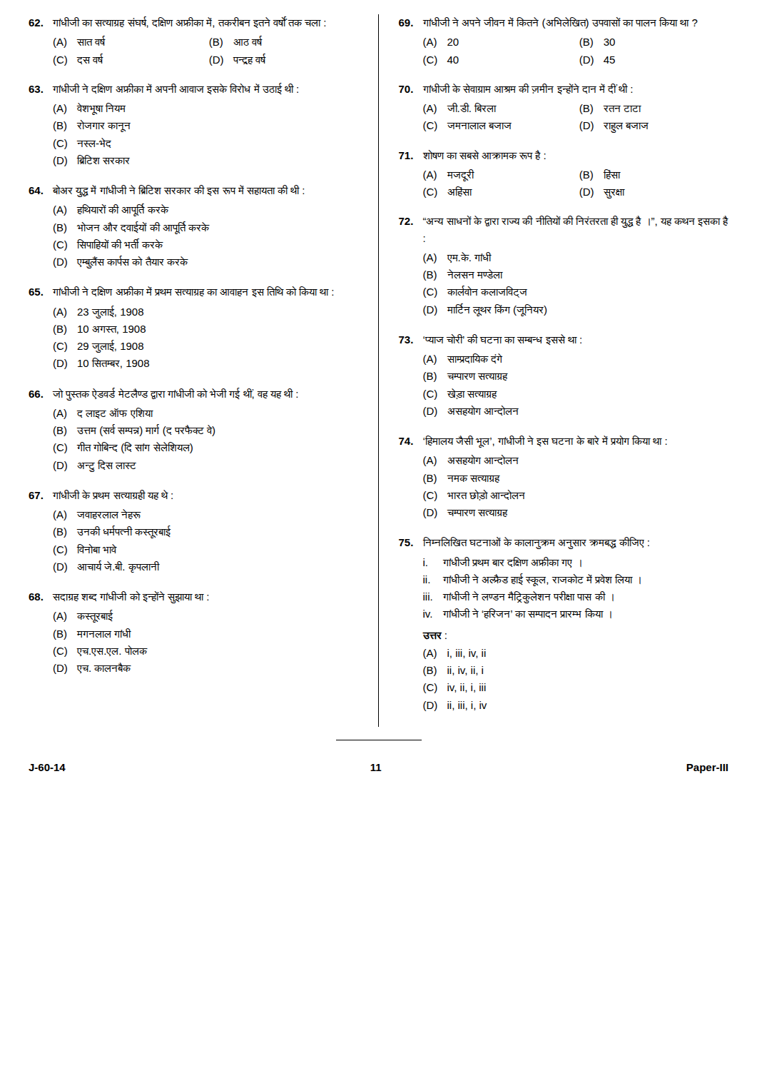62.
गांधीजी का सत्याग्रह संघर्ष, दक्षिण अफ्रीका में, तकरीबन इतने वर्षों तक चला :
(A) सात वर्ष
(B) आठ वर्ष
(C) दस वर्ष
(D) पन्द्रह वर्ष
63.
गांधीजी ने दक्षिण अफ्रीका में अपनी आवाज इसके विरोध में उठाई थी :
(A) वेशभूषा नियम
(B) रोजगार कानून
(C) नस्ल-भेद
(D) ब्रिटिश सरकार
64.
बोअर युद्ध में गांधीजी ने ब्रिटिश सरकार की इस रूप में सहायता की थी :
(A) हथियारों की आपूर्ति करके
(B) भोजन और दवाईयों की आपूर्ति करके
(C) सिपाहियों की भर्ती करके
(D) एम्बुलैंस कार्पस को तैयार करके
65.
गांधीजी ने दक्षिण अफ्रीका में प्रथम सत्याग्रह का आवाहन इस तिथि को किया था :
(A) 23 जुलाई, 1908
(B) 10 अगस्त, 1908
(C) 29 जुलाई, 1908
(D) 10 सितम्बर, 1908
66.
जो पुस्तक ऐडवर्ड मेटलैण्ड द्वारा गांधीजी को भेजी गई थीं, वह यह थी :
(A) द लाइट ऑफ एशिया
(B) उत्तम (सर्व सम्पन्न) मार्ग (द परफैक्ट वे)
(C) गीत गोबिन्द (दि सांग सेलेशियल)
(D) अन्टु दिस लास्ट
67.
गांधीजी के प्रथम सत्याग्रही यह थे :
(A) जवाहरलाल नेहरू
(B) उनकी धर्मपत्नी कस्तूरबाई
(C) विनोबा भावे
(D) आचार्य जे.बी. कृपलानी
68.
सदाग्रह शब्द गांधीजी को इन्होंने सुझाया था :
(A) कस्तूरबाई
(B) मगनलाल गांधी
(C) एच.एस.एल. पोलक
(D) एच. कालनबैक
69.
गांधीजी ने अपने जीवन में कितने (अभिलेखित) उपवासों का पालन किया था ?
(A) 20
(B) 30
(C) 40
(D) 45
70.
गांधीजी के सेवाग्राम आश्रम की ज़मीन इन्होंने दान में दीं थी :
(A) जी.डी. बिरला
(B) रतन टाटा
(C) जमनालाल बजाज
(D) राहुल बजाज
71.
शोषण का सबसे आक्रामक रूप है :
(A) मजदूरी
(B) हिंसा
(C) अहिंसा
(D) सुरक्षा
72.
“अन्य साधनों के द्वारा राज्य की नीतियों की निरंतरता ही युद्ध है ।”, यह कथन इसका है :
(A) एम.के. गांधी
(B) नेलसन मण्डेला
(C) कार्लवोन कलाजविट्ज
(D) मार्टिन लूथर किंग (जूनियर)
73.
‘प्याज चोरी’ की घटना का सम्बन्ध इससे था :
(A) साम्प्रदायिक दंगे
(B) चम्पारण सत्याग्रह
(C) खेड़ा सत्याग्रह
(D) असहयोग आन्दोलन
74.
‘हिमालय जैसी भूल’, गांधीजी ने इस घटना के बारे में प्रयोग किया था :
(A) असहयोग आन्दोलन
(B) नमक सत्याग्रह
(C) भारत छोड़ो आन्दोलन
(D) चम्पारण सत्याग्रह
75.
निम्नलिखित घटनाओं के कालानुक्रम अनुसार क्रमबद्ध कीजिए :
i. गांधीजी प्रथम बार दक्षिण अफ्रीका गए ।
ii. गांधीजी ने अल्फ्रैड हाई स्कूल, राजकोट में प्रवेश लिया ।
iii. गांधीजी ने लण्डन मैट्रिकुलेशन परीक्षा पास की ।
iv. गांधीजी ने ‘हरिजन’ का सम्पादन प्रारम्भ किया ।
उत्तर :
(A) i, iii, iv, ii
(B) ii, iv, ii, i
(C) iv, ii, i, iii
(D) ii, iii, i, iv
J-60-14
11
Paper-III